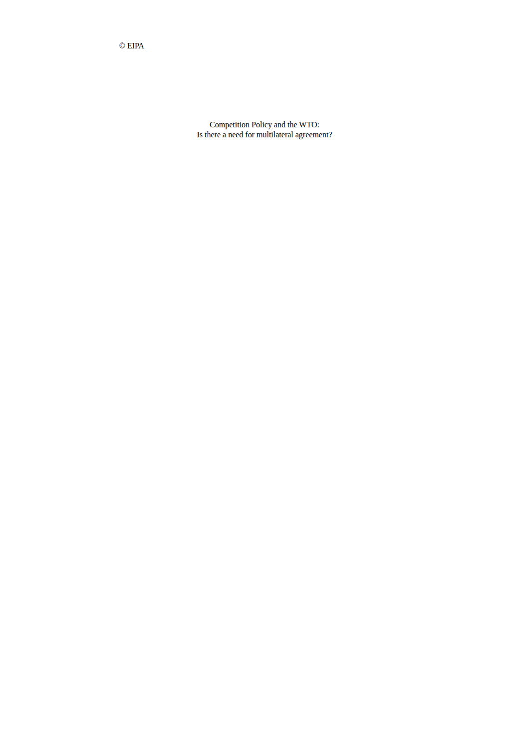© EIPA
Competition Policy and the WTO:
Is there a need for multilateral agreement?